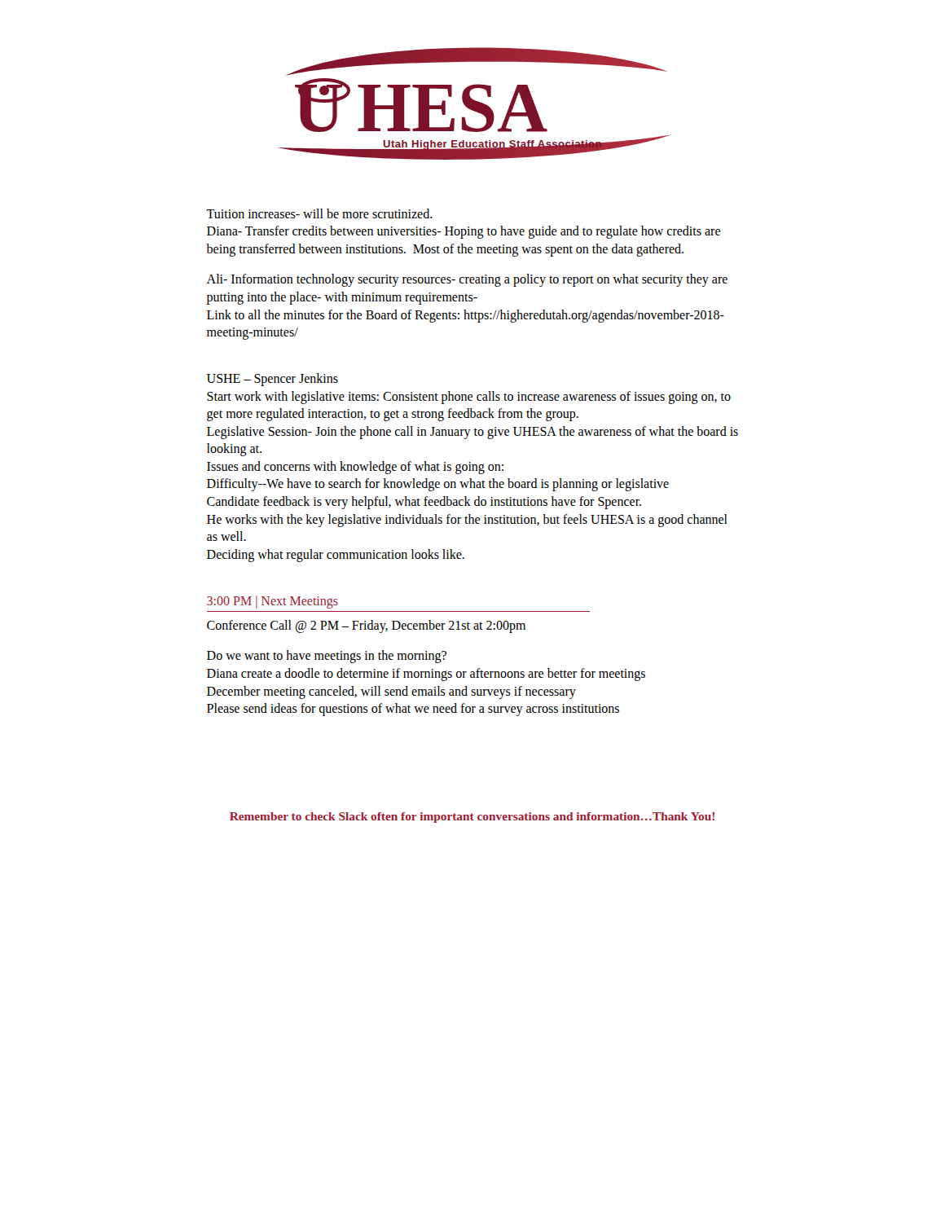U HESA Utah Higher Education Staff Association
Tuition increases- will be more scrutinized.
Diana- Transfer credits between universities- Hoping to have guide and to regulate how credits are being transferred between institutions. Most of the meeting was spent on the data gathered.
Ali- Information technology security resources- creating a policy to report on what security they are putting into the place- with minimum requirements-
Link to all the minutes for the Board of Regents: https://higheredutah.org/agendas/november-2018-meeting-minutes/
USHE – Spencer Jenkins
Start work with legislative items: Consistent phone calls to increase awareness of issues going on, to get more regulated interaction, to get a strong feedback from the group.
Legislative Session- Join the phone call in January to give UHESA the awareness of what the board is looking at.
Issues and concerns with knowledge of what is going on:
Difficulty--We have to search for knowledge on what the board is planning or legislative
Candidate feedback is very helpful, what feedback do institutions have for Spencer.
He works with the key legislative individuals for the institution, but feels UHESA is a good channel as well.
Deciding what regular communication looks like.
3:00 PM | Next Meetings
Conference Call @ 2 PM – Friday, December 21st at 2:00pm
Do we want to have meetings in the morning?
Diana create a doodle to determine if mornings or afternoons are better for meetings
December meeting canceled, will send emails and surveys if necessary
Please send ideas for questions of what we need for a survey across institutions
Remember to check Slack often for important conversations and information…Thank You!